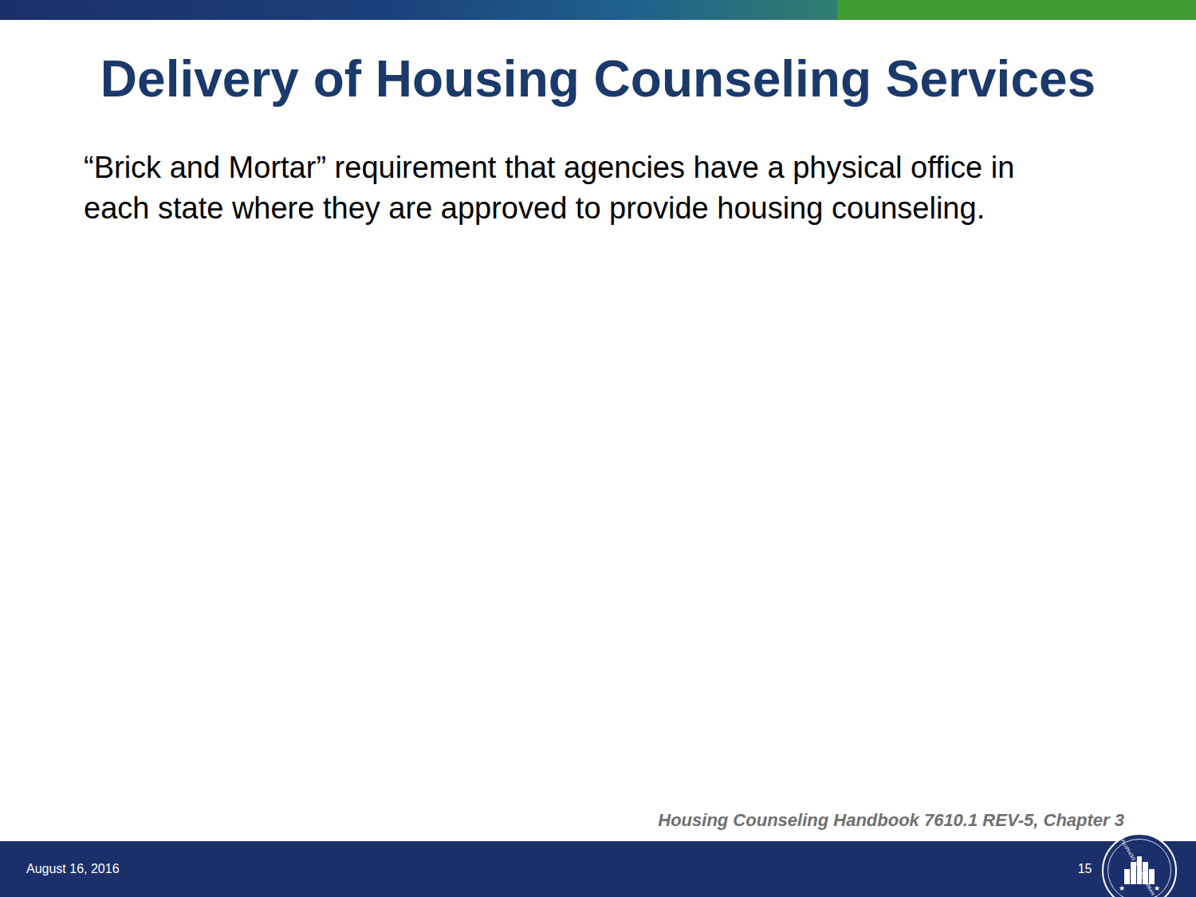Delivery of Housing Counseling Services
“Brick and Mortar” requirement that agencies have a physical office in each state where they are approved to provide housing counseling.
Housing Counseling Handbook 7610.1 REV-5, Chapter 3
August 16, 2016
15
U.S. DEPARTMENT OF HOUSING AND URBAN DEVELOPMENT
★★